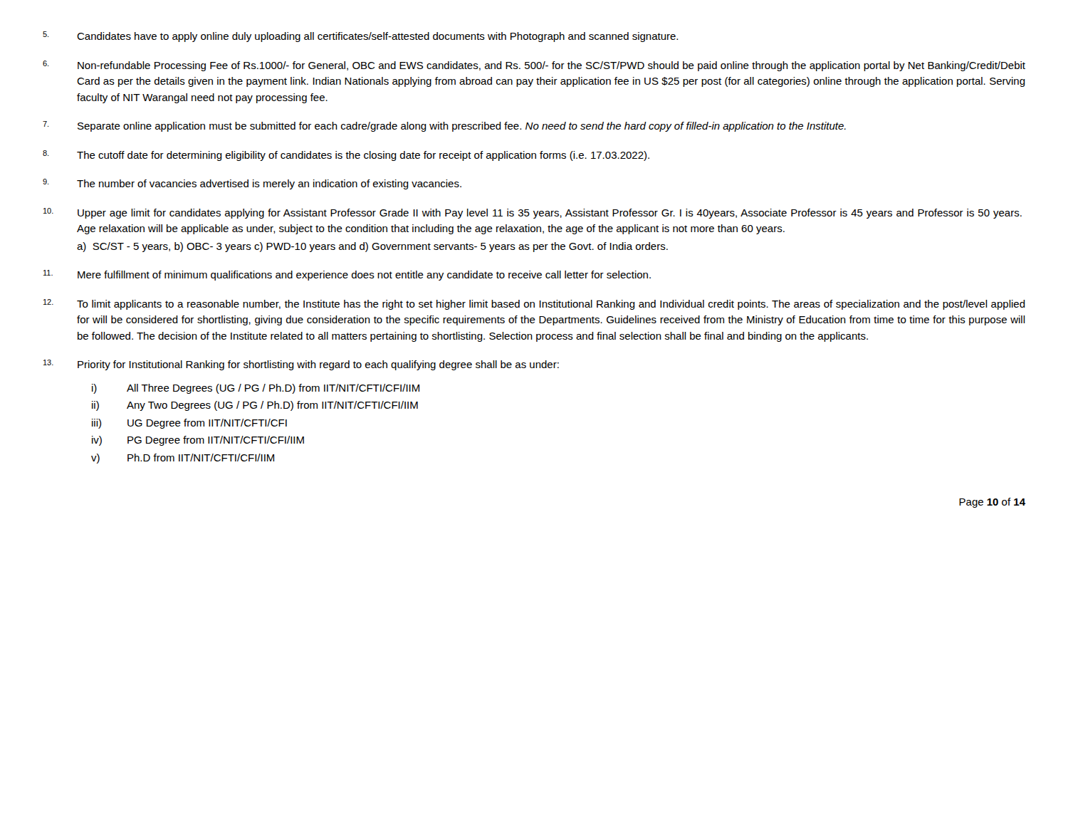5. Candidates have to apply online duly uploading all certificates/self-attested documents with Photograph and scanned signature.
6. Non-refundable Processing Fee of Rs.1000/- for General, OBC and EWS candidates, and Rs. 500/- for the SC/ST/PWD should be paid online through the application portal by Net Banking/Credit/Debit Card as per the details given in the payment link. Indian Nationals applying from abroad can pay their application fee in US $25 per post (for all categories) online through the application portal. Serving faculty of NIT Warangal need not pay processing fee.
7. Separate online application must be submitted for each cadre/grade along with prescribed fee. No need to send the hard copy of filled-in application to the Institute.
8. The cutoff date for determining eligibility of candidates is the closing date for receipt of application forms (i.e. 17.03.2022).
9. The number of vacancies advertised is merely an indication of existing vacancies.
10. Upper age limit for candidates applying for Assistant Professor Grade II with Pay level 11 is 35 years, Assistant Professor Gr. I is 40years, Associate Professor is 45 years and Professor is 50 years. Age relaxation will be applicable as under, subject to the condition that including the age relaxation, the age of the applicant is not more than 60 years.
a) SC/ST - 5 years, b) OBC- 3 years c) PWD-10 years and d) Government servants- 5 years as per the Govt. of India orders.
11. Mere fulfillment of minimum qualifications and experience does not entitle any candidate to receive call letter for selection.
12. To limit applicants to a reasonable number, the Institute has the right to set higher limit based on Institutional Ranking and Individual credit points. The areas of specialization and the post/level applied for will be considered for shortlisting, giving due consideration to the specific requirements of the Departments. Guidelines received from the Ministry of Education from time to time for this purpose will be followed. The decision of the Institute related to all matters pertaining to shortlisting. Selection process and final selection shall be final and binding on the applicants.
13. Priority for Institutional Ranking for shortlisting with regard to each qualifying degree shall be as under:
i) All Three Degrees (UG / PG / Ph.D) from IIT/NIT/CFTI/CFI/IIM
ii) Any Two Degrees (UG / PG / Ph.D) from IIT/NIT/CFTI/CFI/IIM
iii) UG Degree from IIT/NIT/CFTI/CFI
iv) PG Degree from IIT/NIT/CFTI/CFI/IIM
v) Ph.D from IIT/NIT/CFTI/CFI/IIM
Page 10 of 14